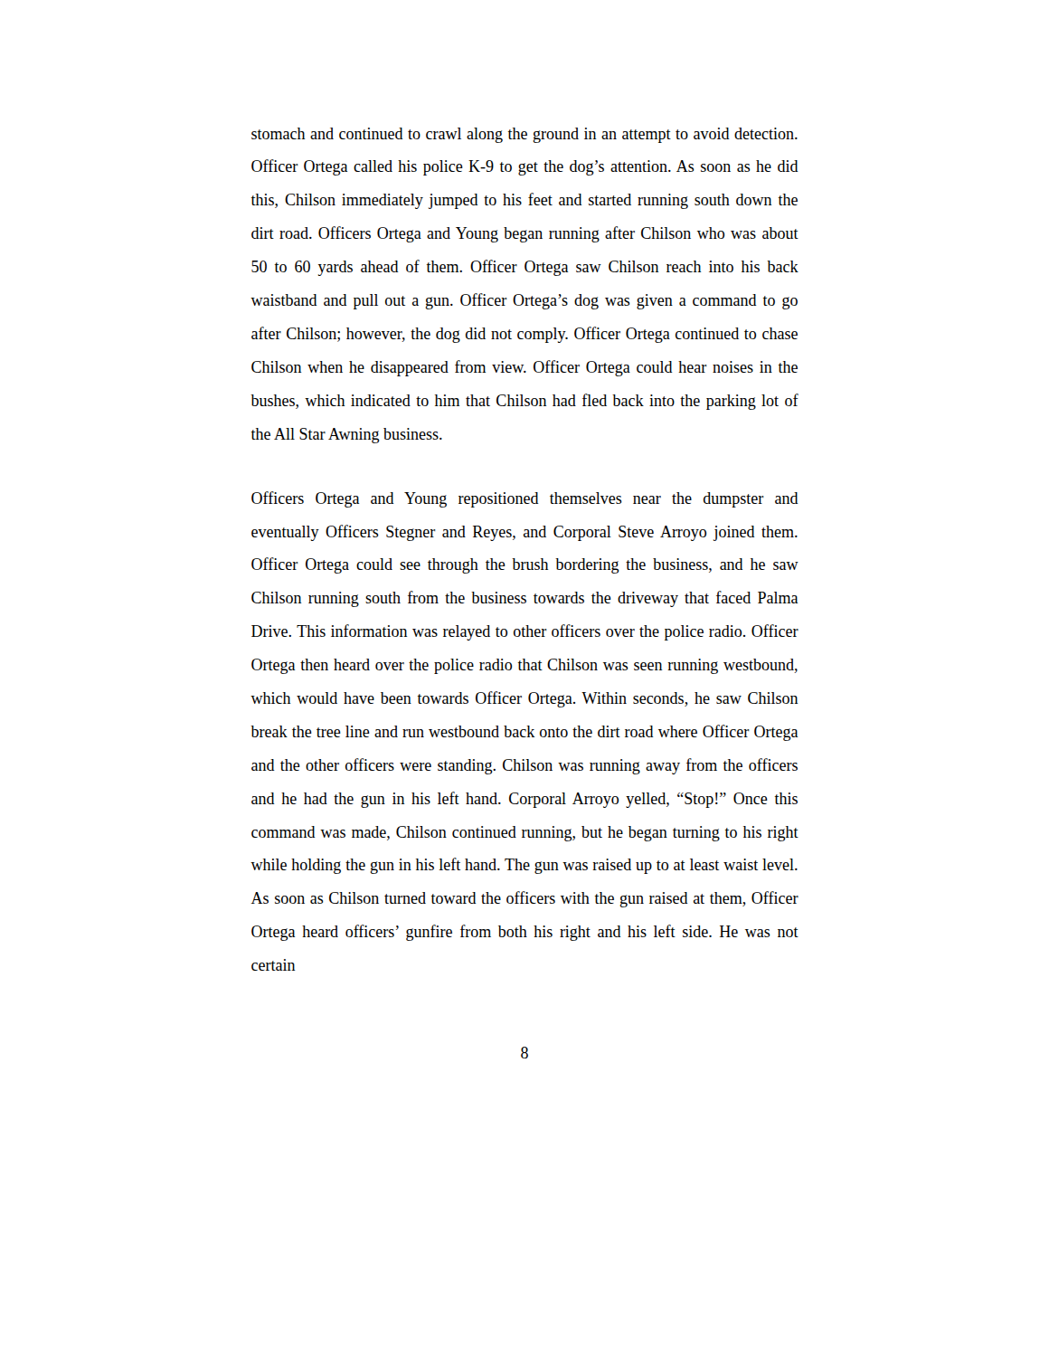stomach and continued to crawl along the ground in an attempt to avoid detection. Officer Ortega called his police K-9 to get the dog’s attention. As soon as he did this, Chilson immediately jumped to his feet and started running south down the dirt road. Officers Ortega and Young began running after Chilson who was about 50 to 60 yards ahead of them. Officer Ortega saw Chilson reach into his back waistband and pull out a gun. Officer Ortega’s dog was given a command to go after Chilson; however, the dog did not comply. Officer Ortega continued to chase Chilson when he disappeared from view. Officer Ortega could hear noises in the bushes, which indicated to him that Chilson had fled back into the parking lot of the All Star Awning business.
Officers Ortega and Young repositioned themselves near the dumpster and eventually Officers Stegner and Reyes, and Corporal Steve Arroyo joined them. Officer Ortega could see through the brush bordering the business, and he saw Chilson running south from the business towards the driveway that faced Palma Drive. This information was relayed to other officers over the police radio. Officer Ortega then heard over the police radio that Chilson was seen running westbound, which would have been towards Officer Ortega. Within seconds, he saw Chilson break the tree line and run westbound back onto the dirt road where Officer Ortega and the other officers were standing. Chilson was running away from the officers and he had the gun in his left hand. Corporal Arroyo yelled, “Stop!” Once this command was made, Chilson continued running, but he began turning to his right while holding the gun in his left hand. The gun was raised up to at least waist level. As soon as Chilson turned toward the officers with the gun raised at them, Officer Ortega heard officers’ gunfire from both his right and his left side. He was not certain
8